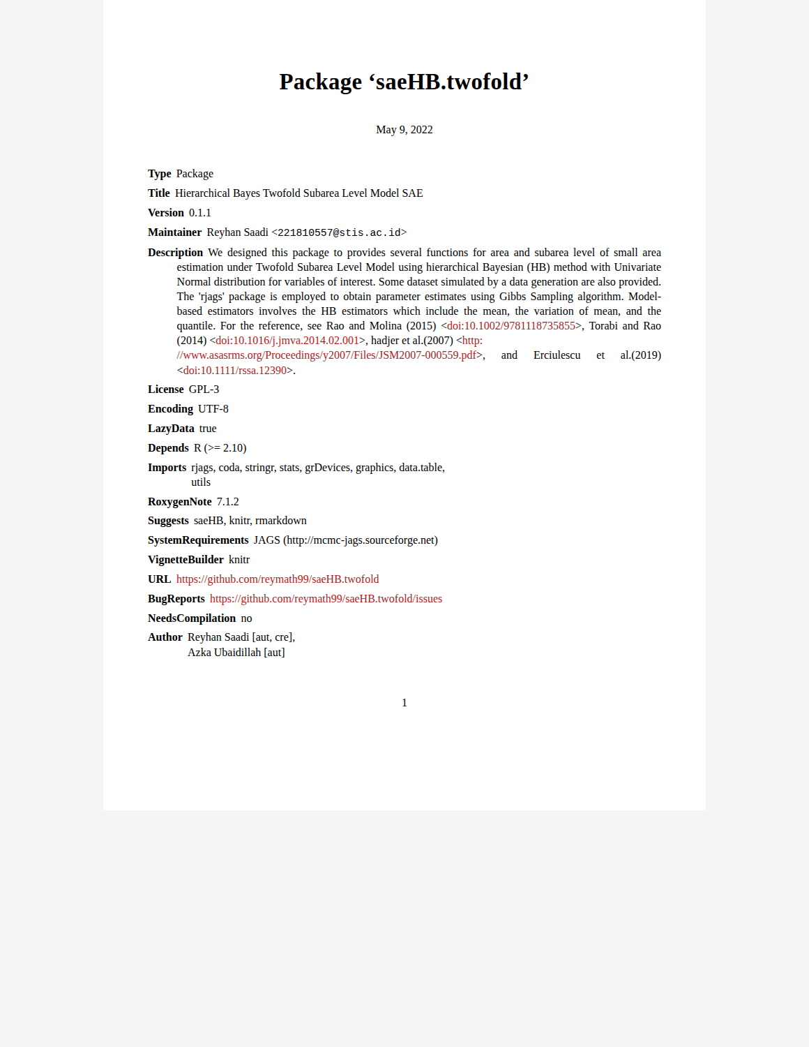Package ‘saeHB.twofold’
May 9, 2022
Type
Package
Title
Hierarchical Bayes Twofold Subarea Level Model SAE
Version
0.1.1
Maintainer
Reyhan Saadi <221810557@stis.ac.id>
Description
We designed this package to provides several functions for area and subarea level of small area estimation under Twofold Subarea Level Model using hierarchical Bayesian (HB) method with Univariate Normal distribution for variables of interest. Some dataset simulated by a data generation are also provided. The 'rjags' package is employed to obtain parameter estimates using Gibbs Sampling algorithm. Model-based estimators involves the HB estimators which include the mean, the variation of mean, and the quantile. For the reference, see Rao and Molina (2015) <doi:10.1002/9781118735855>, Torabi and Rao (2014) <doi:10.1016/j.jmva.2014.02.001>, hadjer et al.(2007) <http:
//www.asasrms.org/Proceedings/y2007/Files/JSM2007-000559.pdf>, and Erciulescu et al.(2019) <doi:10.1111/rssa.12390>.
License
GPL-3
Encoding
UTF-8
LazyData
true
Depends
R (>= 2.10)
Imports
rjags, coda, stringr, stats, grDevices, graphics, data.table,
utils
RoxygenNote
7.1.2
Suggests
saeHB, knitr, rmarkdown
SystemRequirements
JAGS (http://mcmc-jags.sourceforge.net)
VignetteBuilder
knitr
URL
https://github.com/reymath99/saeHB.twofold
BugReports
https://github.com/reymath99/saeHB.twofold/issues
NeedsCompilation
no
Author
Reyhan Saadi [aut, cre],
Azka Ubaidillah [aut]
1